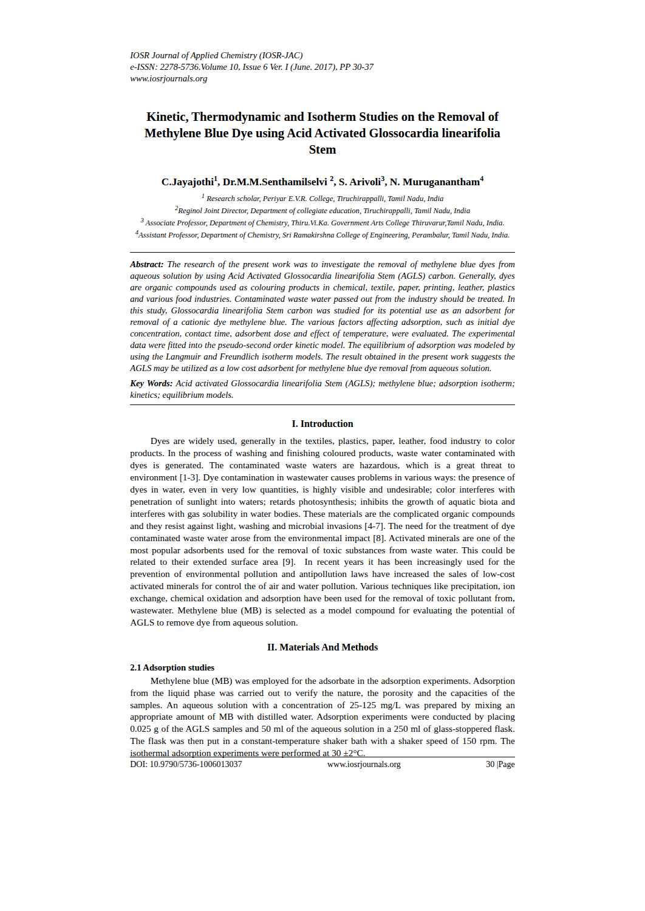IOSR Journal of Applied Chemistry (IOSR-JAC)
e-ISSN: 2278-5736.Volume 10, Issue 6 Ver. I (June. 2017), PP 30-37
www.iosrjournals.org
Kinetic, Thermodynamic and Isotherm Studies on the Removal of Methylene Blue Dye using Acid Activated Glossocardia linearifolia Stem
C.Jayajothi1, Dr.M.M.Senthamilselvi 2, S. Arivoli3, N. Muruganantham4
1 Research scholar, Periyar E.V.R. College, Tiruchirappalli, Tamil Nadu, India
2Reginol Joint Director, Department of collegiate education, Tiruchirappalli, Tamil Nadu, India
3 Associate Professor, Department of Chemistry, Thiru.Vi.Ka. Government Arts College Thiruvarur,Tamil Nadu, India.
4Assistant Professor, Department of Chemistry, Sri Ramakirshna College of Engineering, Perambalur, Tamil Nadu, India.
Abstract: The research of the present work was to investigate the removal of methylene blue dyes from aqueous solution by using Acid Activated Glossocardia linearifolia Stem (AGLS) carbon. Generally, dyes are organic compounds used as colouring products in chemical, textile, paper, printing, leather, plastics and various food industries. Contaminated waste water passed out from the industry should be treated. In this study, Glossocardia linearifolia Stem carbon was studied for its potential use as an adsorbent for removal of a cationic dye methylene blue. The various factors affecting adsorption, such as initial dye concentration, contact time, adsorbent dose and effect of temperature, were evaluated. The experimental data were fitted into the pseudo-second order kinetic model. The equilibrium of adsorption was modeled by using the Langmuir and Freundlich isotherm models. The result obtained in the present work suggests the AGLS may be utilized as a low cost adsorbent for methylene blue dye removal from aqueous solution.
Key Words: Acid activated Glossocardia linearifolia Stem (AGLS); methylene blue; adsorption isotherm; kinetics; equilibrium models.
I. Introduction
Dyes are widely used, generally in the textiles, plastics, paper, leather, food industry to color products. In the process of washing and finishing coloured products, waste water contaminated with dyes is generated. The contaminated waste waters are hazardous, which is a great threat to environment [1-3]. Dye contamination in wastewater causes problems in various ways: the presence of dyes in water, even in very low quantities, is highly visible and undesirable; color interferes with penetration of sunlight into waters; retards photosynthesis; inhibits the growth of aquatic biota and interferes with gas solubility in water bodies. These materials are the complicated organic compounds and they resist against light, washing and microbial invasions [4-7]. The need for the treatment of dye contaminated waste water arose from the environmental impact [8]. Activated minerals are one of the most popular adsorbents used for the removal of toxic substances from waste water. This could be related to their extended surface area [9]. In recent years it has been increasingly used for the prevention of environmental pollution and antipollution laws have increased the sales of low-cost activated minerals for control the of air and water pollution. Various techniques like precipitation, ion exchange, chemical oxidation and adsorption have been used for the removal of toxic pollutant from, wastewater. Methylene blue (MB) is selected as a model compound for evaluating the potential of AGLS to remove dye from aqueous solution.
II. Materials And Methods
2.1 Adsorption studies
Methylene blue (MB) was employed for the adsorbate in the adsorption experiments. Adsorption from the liquid phase was carried out to verify the nature, the porosity and the capacities of the samples. An aqueous solution with a concentration of 25-125 mg/L was prepared by mixing an appropriate amount of MB with distilled water. Adsorption experiments were conducted by placing 0.025 g of the AGLS samples and 50 ml of the aqueous solution in a 250 ml of glass-stoppered flask. The flask was then put in a constant-temperature shaker bath with a shaker speed of 150 rpm. The isothermal adsorption experiments were performed at 30 ±2°C.
DOI: 10.9790/5736-1006013037 www.iosrjournals.org 30 |Page